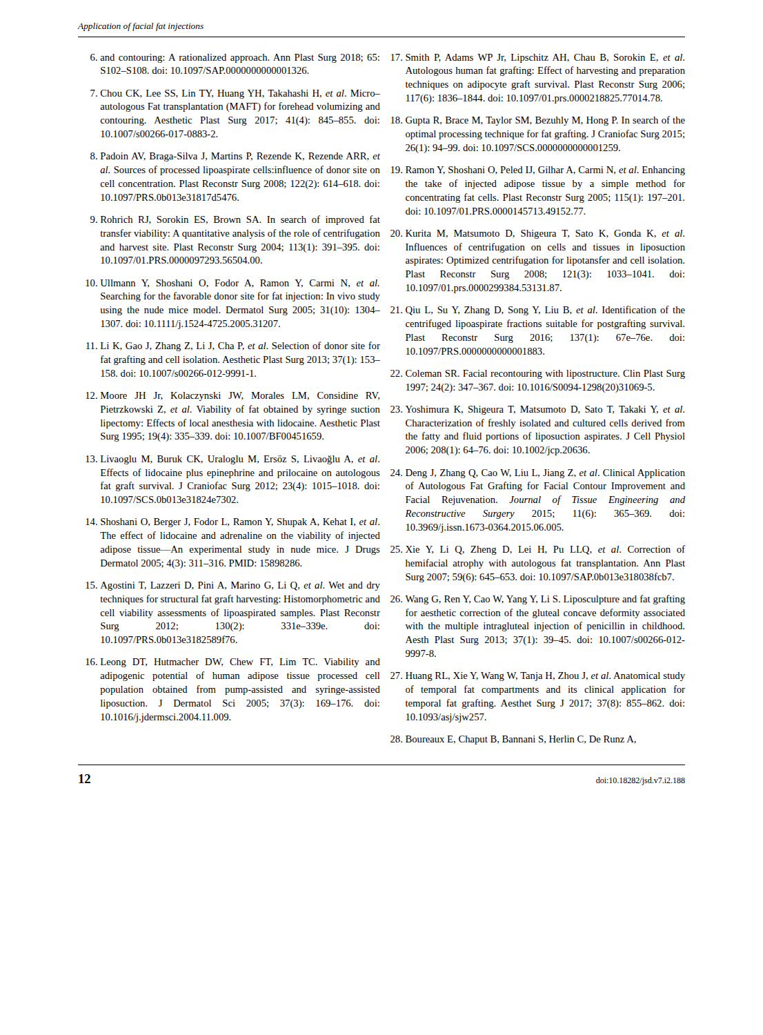Application of facial fat injections
and contouring: A rationalized approach. Ann Plast Surg 2018; 65: S102–S108. doi: 10.1097/SAP.0000000000001326.
Chou CK, Lee SS, Lin TY, Huang YH, Takahashi H, et al. Micro–autologous Fat transplantation (MAFT) for forehead volumizing and contouring. Aesthetic Plast Surg 2017; 41(4): 845–855. doi: 10.1007/s00266-017-0883-2.
Padoin AV, Braga-Silva J, Martins P, Rezende K, Rezende ARR, et al. Sources of processed lipoaspirate cells:influence of donor site on cell concentration. Plast Reconstr Surg 2008; 122(2): 614–618. doi: 10.1097/PRS.0b013e31817d5476.
Rohrich RJ, Sorokin ES, Brown SA. In search of improved fat transfer viability: A quantitative analysis of the role of centrifugation and harvest site. Plast Reconstr Surg 2004; 113(1): 391–395. doi: 10.1097/01.PRS.0000097293.56504.00.
Ullmann Y, Shoshani O, Fodor A, Ramon Y, Carmi N, et al. Searching for the favorable donor site for fat injection: In vivo study using the nude mice model. Dermatol Surg 2005; 31(10): 1304–1307. doi: 10.1111/j.1524-4725.2005.31207.
Li K, Gao J, Zhang Z, Li J, Cha P, et al. Selection of donor site for fat grafting and cell isolation. Aesthetic Plast Surg 2013; 37(1): 153–158. doi: 10.1007/s00266-012-9991-1.
Moore JH Jr, Kolaczynski JW, Morales LM, Considine RV, Pietrzkowski Z, et al. Viability of fat obtained by syringe suction lipectomy: Effects of local anesthesia with lidocaine. Aesthetic Plast Surg 1995; 19(4): 335–339. doi: 10.1007/BF00451659.
Livaoglu M, Buruk CK, Uraloglu M, Ersöz S, Livaoğlu A, et al. Effects of lidocaine plus epinephrine and prilocaine on autologous fat graft survival. J Craniofac Surg 2012; 23(4): 1015–1018. doi: 10.1097/SCS.0b013e31824e7302.
Shoshani O, Berger J, Fodor L, Ramon Y, Shupak A, Kehat I, et al. The effect of lidocaine and adrenaline on the viability of injected adipose tissue—An experimental study in nude mice. J Drugs Dermatol 2005; 4(3): 311–316. PMID: 15898286.
Agostini T, Lazzeri D, Pini A, Marino G, Li Q, et al. Wet and dry techniques for structural fat graft harvesting: Histomorphometric and cell viability assessments of lipoaspirated samples. Plast Reconstr Surg 2012; 130(2): 331e–339e. doi: 10.1097/PRS.0b013e3182589f76.
Leong DT, Hutmacher DW, Chew FT, Lim TC. Viability and adipogenic potential of human adipose tissue processed cell population obtained from pump-assisted and syringe-assisted liposuction. J Dermatol Sci 2005; 37(3): 169–176. doi: 10.1016/j.jdermsci.2004.11.009.
Smith P, Adams WP Jr, Lipschitz AH, Chau B, Sorokin E, et al. Autologous human fat grafting: Effect of harvesting and preparation techniques on adipocyte graft survival. Plast Reconstr Surg 2006; 117(6): 1836–1844. doi: 10.1097/01.prs.0000218825.77014.78.
Gupta R, Brace M, Taylor SM, Bezuhly M, Hong P. In search of the optimal processing technique for fat grafting. J Craniofac Surg 2015; 26(1): 94–99. doi: 10.1097/SCS.0000000000001259.
Ramon Y, Shoshani O, Peled IJ, Gilhar A, Carmi N, et al. Enhancing the take of injected adipose tissue by a simple method for concentrating fat cells. Plast Reconstr Surg 2005; 115(1): 197–201. doi: 10.1097/01.PRS.0000145713.49152.77.
Kurita M, Matsumoto D, Shigeura T, Sato K, Gonda K, et al. Influences of centrifugation on cells and tissues in liposuction aspirates: Optimized centrifugation for lipotansfer and cell isolation. Plast Reconstr Surg 2008; 121(3): 1033–1041. doi: 10.1097/01.prs.0000299384.53131.87.
Qiu L, Su Y, Zhang D, Song Y, Liu B, et al. Identification of the centrifuged lipoaspirate fractions suitable for postgrafting survival. Plast Reconstr Surg 2016; 137(1): 67e–76e. doi: 10.1097/PRS.0000000000001883.
Coleman SR. Facial recontouring with lipostructure. Clin Plast Surg 1997; 24(2): 347–367. doi: 10.1016/S0094-1298(20)31069-5.
Yoshimura K, Shigeura T, Matsumoto D, Sato T, Takaki Y, et al. Characterization of freshly isolated and cultured cells derived from the fatty and fluid portions of liposuction aspirates. J Cell Physiol 2006; 208(1): 64–76. doi: 10.1002/jcp.20636.
Deng J, Zhang Q, Cao W, Liu L, Jiang Z, et al. Clinical Application of Autologous Fat Grafting for Facial Contour Improvement and Facial Rejuvenation. Journal of Tissue Engineering and Reconstructive Surgery 2015; 11(6): 365–369. doi: 10.3969/j.issn.1673-0364.2015.06.005.
Xie Y, Li Q, Zheng D, Lei H, Pu LLQ, et al. Correction of hemifacial atrophy with autologous fat transplantation. Ann Plast Surg 2007; 59(6): 645–653. doi: 10.1097/SAP.0b013e318038fcb7.
Wang G, Ren Y, Cao W, Yang Y, Li S. Liposculpture and fat grafting for aesthetic correction of the gluteal concave deformity associated with the multiple intragluteal injection of penicillin in childhood. Aesth Plast Surg 2013; 37(1): 39–45. doi: 10.1007/s00266-012-9997-8.
Huang RL, Xie Y, Wang W, Tanja H, Zhou J, et al. Anatomical study of temporal fat compartments and its clinical application for temporal fat grafting. Aesthet Surg J 2017; 37(8): 855–862. doi: 10.1093/asj/sjw257.
Boureaux E, Chaput B, Bannani S, Herlin C, De Runz A,
12 doi:10.18282/jsd.v7.i2.188